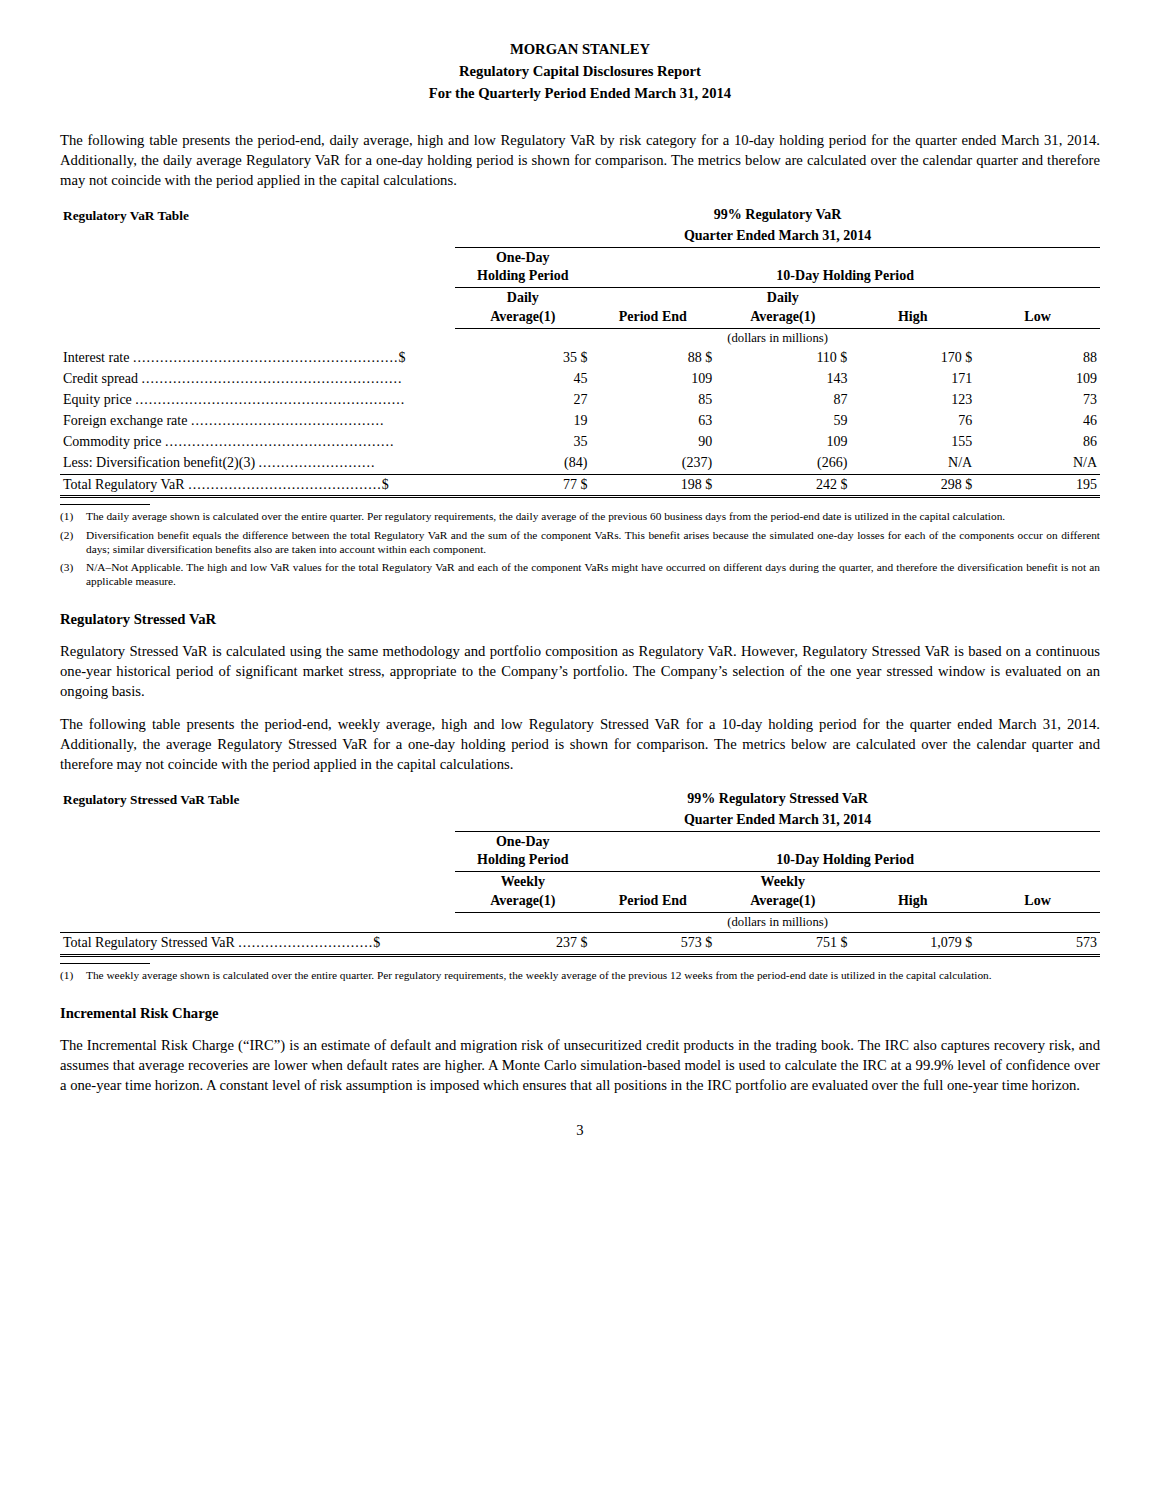MORGAN STANLEY
Regulatory Capital Disclosures Report
For the Quarterly Period Ended March 31, 2014
The following table presents the period-end, daily average, high and low Regulatory VaR by risk category for a 10-day holding period for the quarter ended March 31, 2014. Additionally, the daily average Regulatory VaR for a one-day holding period is shown for comparison. The metrics below are calculated over the calendar quarter and therefore may not coincide with the period applied in the capital calculations.
| Regulatory VaR Table | 99% Regulatory VaR |
| | Quarter Ended March 31, 2014 |
| | One-Day Holding Period | 10-Day Holding Period |
| | Daily Average(1) | Period End | Daily Average(1) | High | Low |
| | (dollars in millions) |
| Interest rate ........................................................... $ | 35 $ | 88 $ | 110 $ | 170 $ | 88 |
| Credit spread .......................................................... | 45 | 109 | 143 | 171 | 109 |
| Equity price ............................................................ | 27 | 85 | 87 | 123 | 73 |
| Foreign exchange rate ........................................... | 19 | 63 | 59 | 76 | 46 |
| Commodity price ................................................... | 35 | 90 | 109 | 155 | 86 |
| Less: Diversification benefit(2)(3) .......................... | (84) | (237) | (266) | N/A | N/A |
| Total Regulatory VaR ........................................... $ | 77 $ | 198 $ | 242 $ | 298 $ | 195 |
(1)
The daily average shown is calculated over the entire quarter. Per regulatory requirements, the daily average of the previous 60 business days from the period-end date is utilized in the capital calculation.
(2)
Diversification benefit equals the difference between the total Regulatory VaR and the sum of the component VaRs. This benefit arises because the simulated one-day losses for each of the components occur on different days; similar diversification benefits also are taken into account within each component.
(3)
N/A–Not Applicable. The high and low VaR values for the total Regulatory VaR and each of the component VaRs might have occurred on different days during the quarter, and therefore the diversification benefit is not an applicable measure.
Regulatory Stressed VaR
Regulatory Stressed VaR is calculated using the same methodology and portfolio composition as Regulatory VaR. However, Regulatory Stressed VaR is based on a continuous one-year historical period of significant market stress, appropriate to the Company’s portfolio. The Company’s selection of the one year stressed window is evaluated on an ongoing basis.
The following table presents the period-end, weekly average, high and low Regulatory Stressed VaR for a 10-day holding period for the quarter ended March 31, 2014. Additionally, the average Regulatory Stressed VaR for a one-day holding period is shown for comparison. The metrics below are calculated over the calendar quarter and therefore may not coincide with the period applied in the capital calculations.
| Regulatory Stressed VaR Table | 99% Regulatory Stressed VaR |
| | Quarter Ended March 31, 2014 |
| | One-Day Holding Period | 10-Day Holding Period |
| | Weekly Average(1) | Period End | Weekly Average(1) | High | Low |
| | (dollars in millions) |
| Total Regulatory Stressed VaR .............................. $ | 237 $ | 573 $ | 751 $ | 1,079 $ | 573 |
(1)
The weekly average shown is calculated over the entire quarter. Per regulatory requirements, the weekly average of the previous 12 weeks from the period-end date is utilized in the capital calculation.
Incremental Risk Charge
The Incremental Risk Charge (“IRC”) is an estimate of default and migration risk of unsecuritized credit products in the trading book. The IRC also captures recovery risk, and assumes that average recoveries are lower when default rates are higher. A Monte Carlo simulation-based model is used to calculate the IRC at a 99.9% level of confidence over a one-year time horizon. A constant level of risk assumption is imposed which ensures that all positions in the IRC portfolio are evaluated over the full one-year time horizon.
3